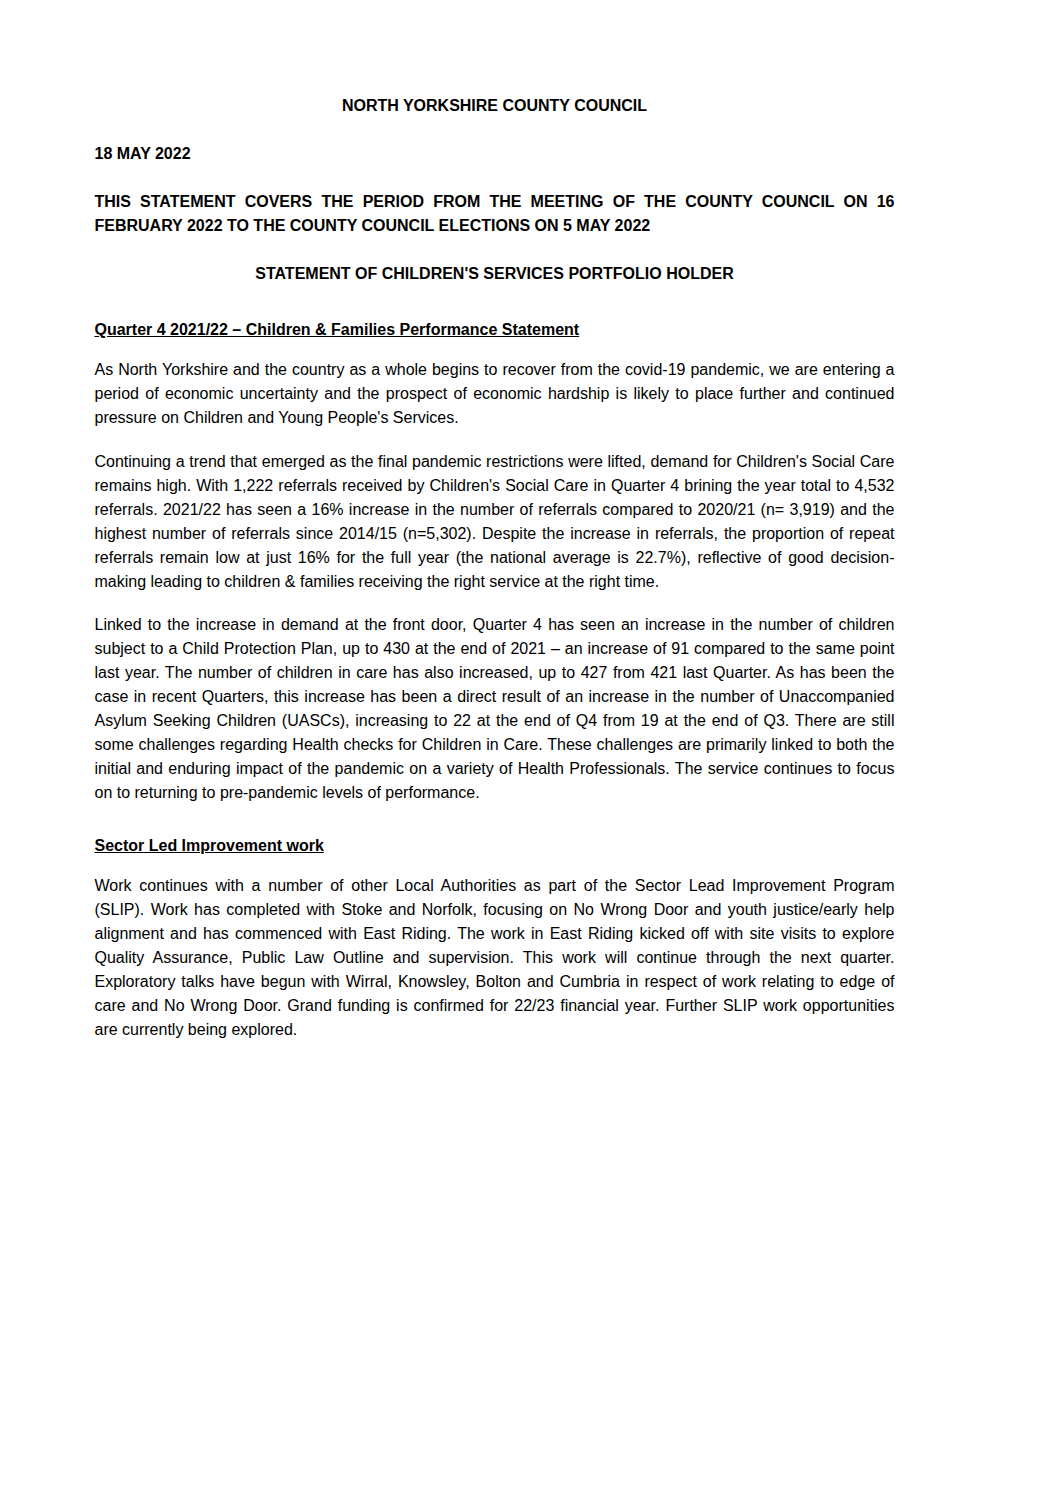North Yorkshire County Council
18 MAY 2022
This statement covers the period from the meeting of the County Council on 16 February 2022 to the County Council elections on 5 May 2022
Statement of Children's Services Portfolio Holder
Quarter 4 2021/22 – Children & Families Performance Statement
As North Yorkshire and the country as a whole begins to recover from the covid-19 pandemic, we are entering a period of economic uncertainty and the prospect of economic hardship is likely to place further and continued pressure on Children and Young People's Services.
Continuing a trend that emerged as the final pandemic restrictions were lifted, demand for Children's Social Care remains high. With 1,222 referrals received by Children's Social Care in Quarter 4 brining the year total to 4,532 referrals. 2021/22 has seen a 16% increase in the number of referrals compared to 2020/21 (n= 3,919) and the highest number of referrals since 2014/15 (n=5,302). Despite the increase in referrals, the proportion of repeat referrals remain low at just 16% for the full year (the national average is 22.7%), reflective of good decision-making leading to children & families receiving the right service at the right time.
Linked to the increase in demand at the front door, Quarter 4 has seen an increase in the number of children subject to a Child Protection Plan, up to 430 at the end of 2021 – an increase of 91 compared to the same point last year. The number of children in care has also increased, up to 427 from 421 last Quarter. As has been the case in recent Quarters, this increase has been a direct result of an increase in the number of Unaccompanied Asylum Seeking Children (UASCs), increasing to 22 at the end of Q4 from 19 at the end of Q3. There are still some challenges regarding Health checks for Children in Care. These challenges are primarily linked to both the initial and enduring impact of the pandemic on a variety of Health Professionals. The service continues to focus on to returning to pre-pandemic levels of performance.
Sector Led Improvement work
Work continues with a number of other Local Authorities as part of the Sector Lead Improvement Program (SLIP). Work has completed with Stoke and Norfolk, focusing on No Wrong Door and youth justice/early help alignment and has commenced with East Riding. The work in East Riding kicked off with site visits to explore Quality Assurance, Public Law Outline and supervision. This work will continue through the next quarter. Exploratory talks have begun with Wirral, Knowsley, Bolton and Cumbria in respect of work relating to edge of care and No Wrong Door. Grand funding is confirmed for 22/23 financial year. Further SLIP work opportunities are currently being explored.